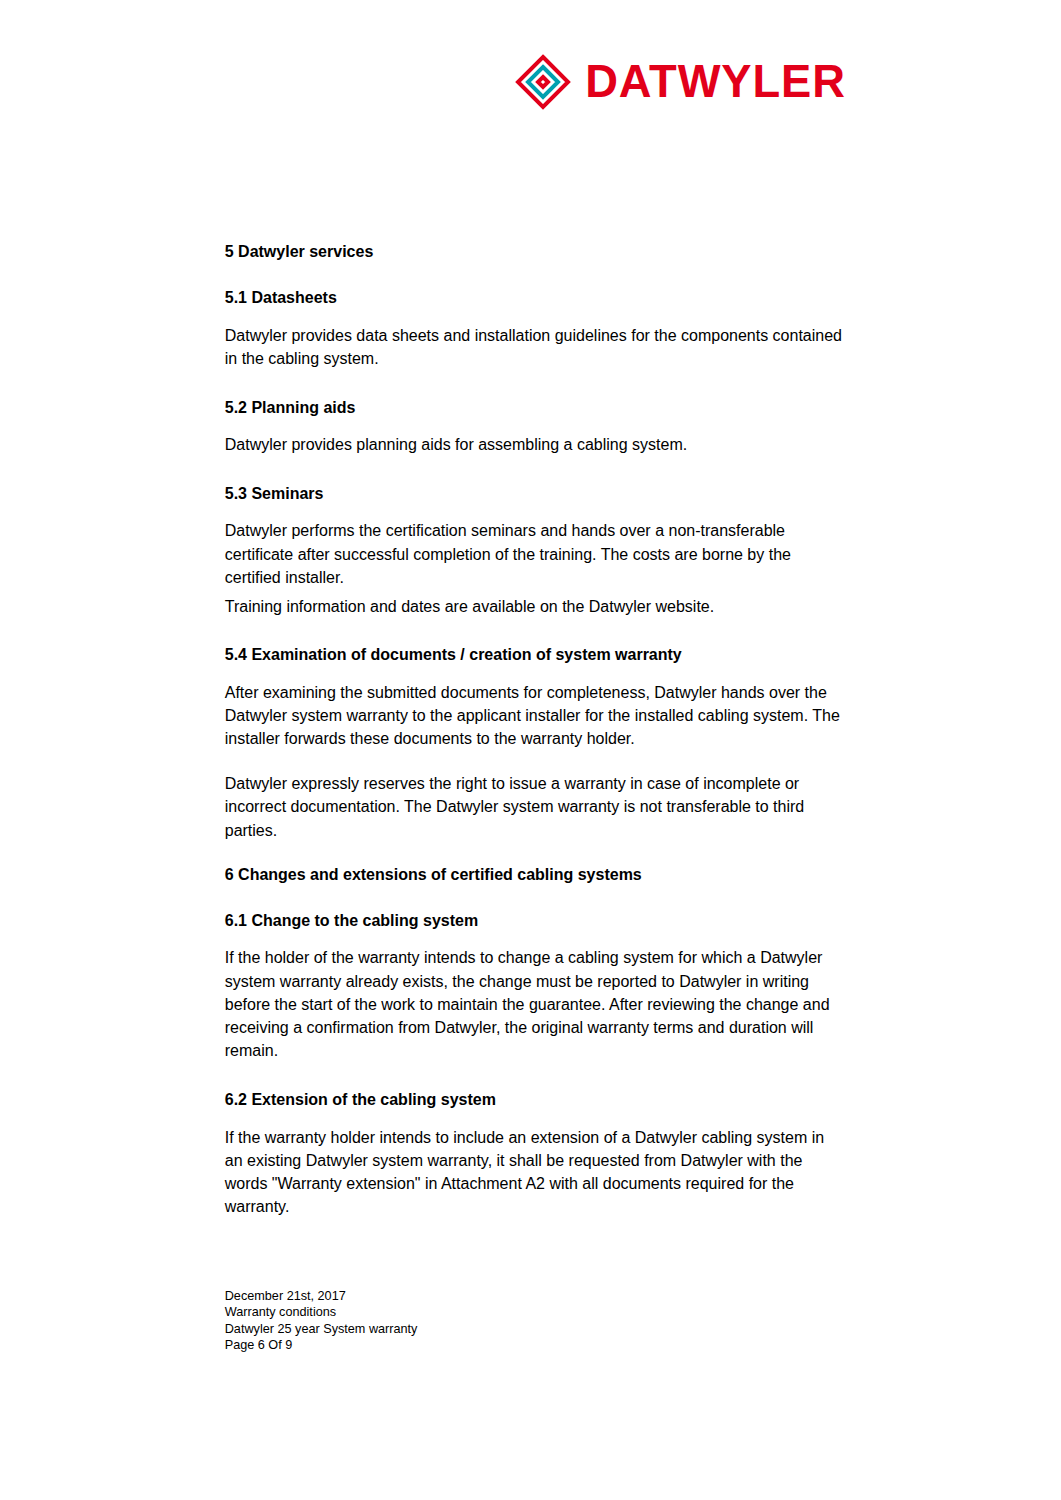DATWYLER
5 Datwyler services
5.1 Datasheets
Datwyler provides data sheets and installation guidelines for the components contained in the cabling system.
5.2 Planning aids
Datwyler provides planning aids for assembling a cabling system.
5.3 Seminars
Datwyler performs the certification seminars and hands over a non-transferable certificate after successful completion of the training. The costs are borne by the certified installer.
Training information and dates are available on the Datwyler website.
5.4 Examination of documents / creation of system warranty
After examining the submitted documents for completeness, Datwyler hands over the Datwyler system warranty to the applicant installer for the installed cabling system. The installer forwards these documents to the warranty holder.
Datwyler expressly reserves the right to issue a warranty in case of incomplete or incorrect documentation. The Datwyler system warranty is not transferable to third parties.
6 Changes and extensions of certified cabling systems
6.1 Change to the cabling system
If the holder of the warranty intends to change a cabling system for which a Datwyler system warranty already exists, the change must be reported to Datwyler in writing before the start of the work to maintain the guarantee. After reviewing the change and receiving a confirmation from Datwyler, the original warranty terms and duration will remain.
6.2 Extension of the cabling system
If the warranty holder intends to include an extension of a Datwyler cabling system in an existing Datwyler system warranty, it shall be requested from Datwyler with the words "Warranty extension" in Attachment A2 with all documents required for the warranty.
December 21st, 2017
Warranty conditions
Datwyler 25 year System warranty
Page 6 Of 9